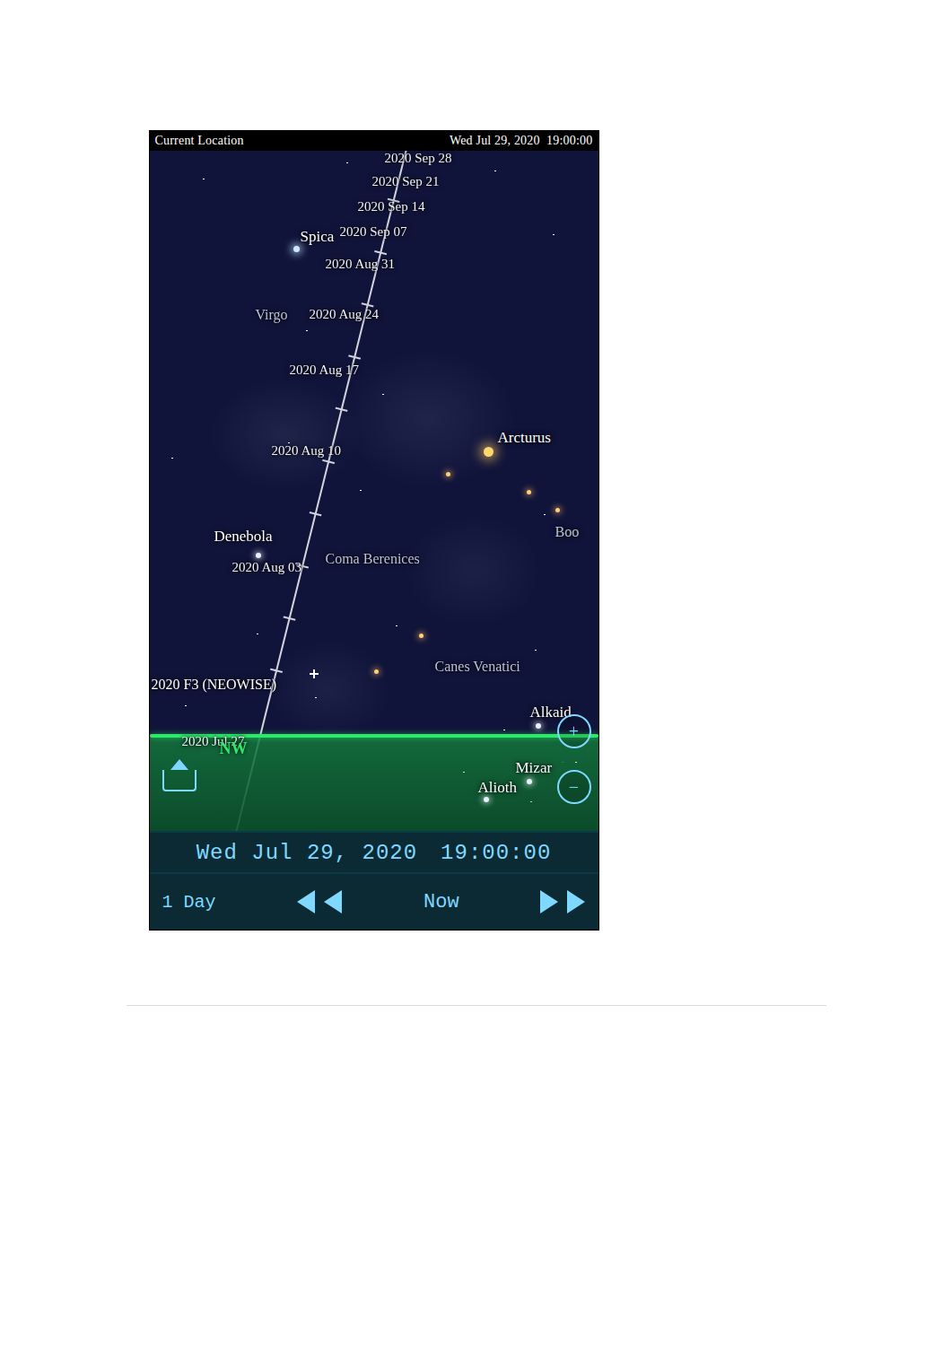Current Location Wed Jul 29, 2020 19:00:00
2020 Sep 28
2020 Sep 21
2020 Sep 14
2020 Sep 07
2020 Aug 31
2020 Aug 24
2020 Aug 17
2020 Aug 10
2020 Aug 03
2020 Jul 27
Spica
Arcturus
Denebola
Alkaid
Mizar
Alioth
Virgo
Coma Berenices
Canes Venatici
Boo
2020 F3 (NEOWISE)
NW
+
−
Wed Jul 29, 2020 19:00:00
1 Day
Now